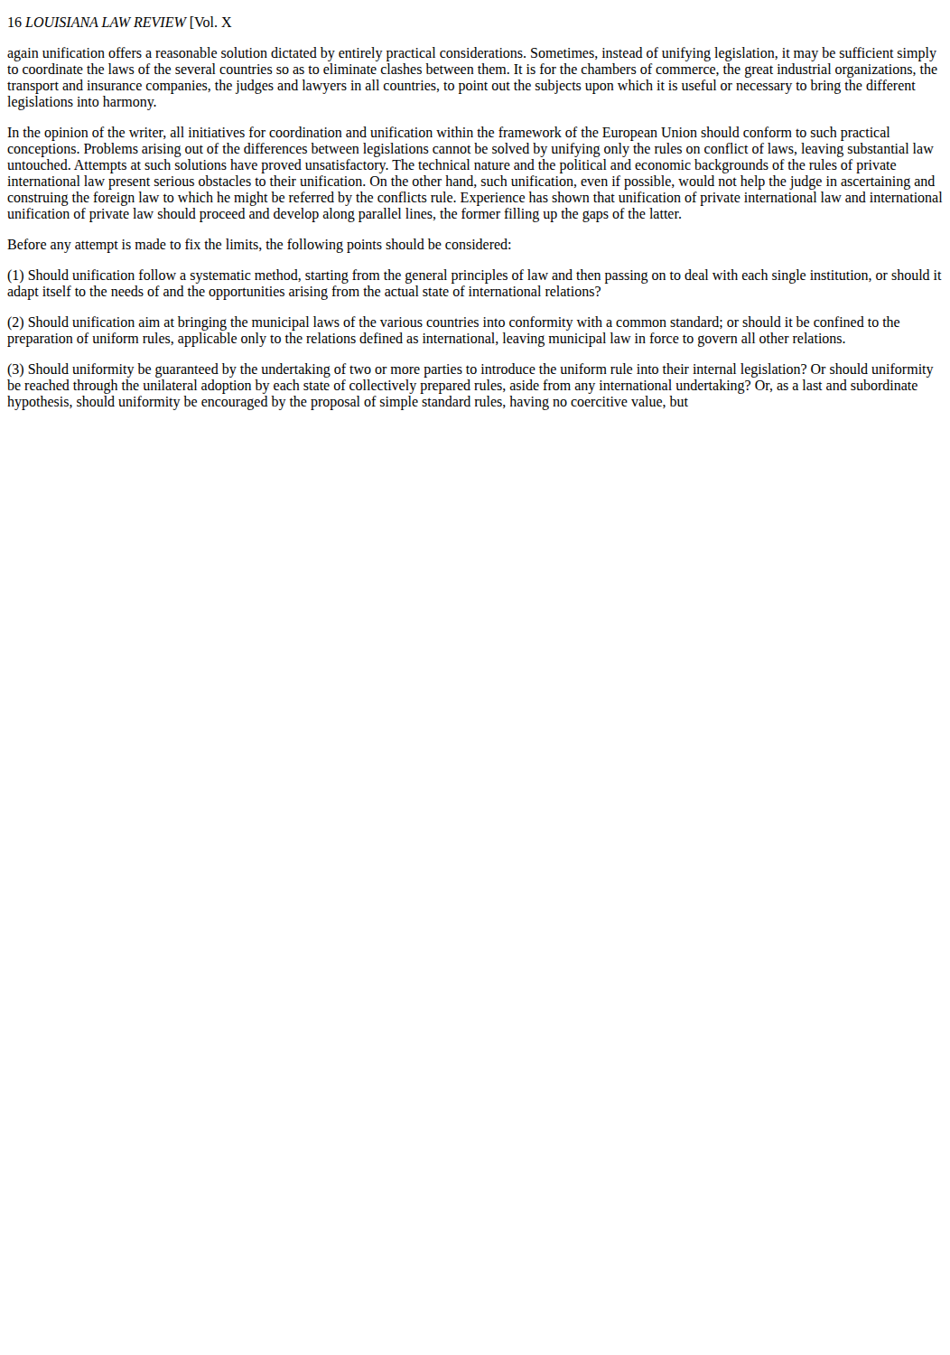16 LOUISIANA LAW REVIEW [Vol. X
again unification offers a reasonable solution dictated by entirely practical considerations. Sometimes, instead of unifying legislation, it may be sufficient simply to coordinate the laws of the several countries so as to eliminate clashes between them. It is for the chambers of commerce, the great industrial organizations, the transport and insurance companies, the judges and lawyers in all countries, to point out the subjects upon which it is useful or necessary to bring the different legislations into harmony.
In the opinion of the writer, all initiatives for coordination and unification within the framework of the European Union should conform to such practical conceptions. Problems arising out of the differences between legislations cannot be solved by unifying only the rules on conflict of laws, leaving substantial law untouched. Attempts at such solutions have proved unsatisfactory. The technical nature and the political and economic backgrounds of the rules of private international law present serious obstacles to their unification. On the other hand, such unification, even if possible, would not help the judge in ascertaining and construing the foreign law to which he might be referred by the conflicts rule. Experience has shown that unification of private international law and international unification of private law should proceed and develop along parallel lines, the former filling up the gaps of the latter.
Before any attempt is made to fix the limits, the following points should be considered:
(1) Should unification follow a systematic method, starting from the general principles of law and then passing on to deal with each single institution, or should it adapt itself to the needs of and the opportunities arising from the actual state of international relations?
(2) Should unification aim at bringing the municipal laws of the various countries into conformity with a common standard; or should it be confined to the preparation of uniform rules, applicable only to the relations defined as international, leaving municipal law in force to govern all other relations.
(3) Should uniformity be guaranteed by the undertaking of two or more parties to introduce the uniform rule into their internal legislation? Or should uniformity be reached through the unilateral adoption by each state of collectively prepared rules, aside from any international undertaking? Or, as a last and subordinate hypothesis, should uniformity be encouraged by the proposal of simple standard rules, having no coercitive value, but